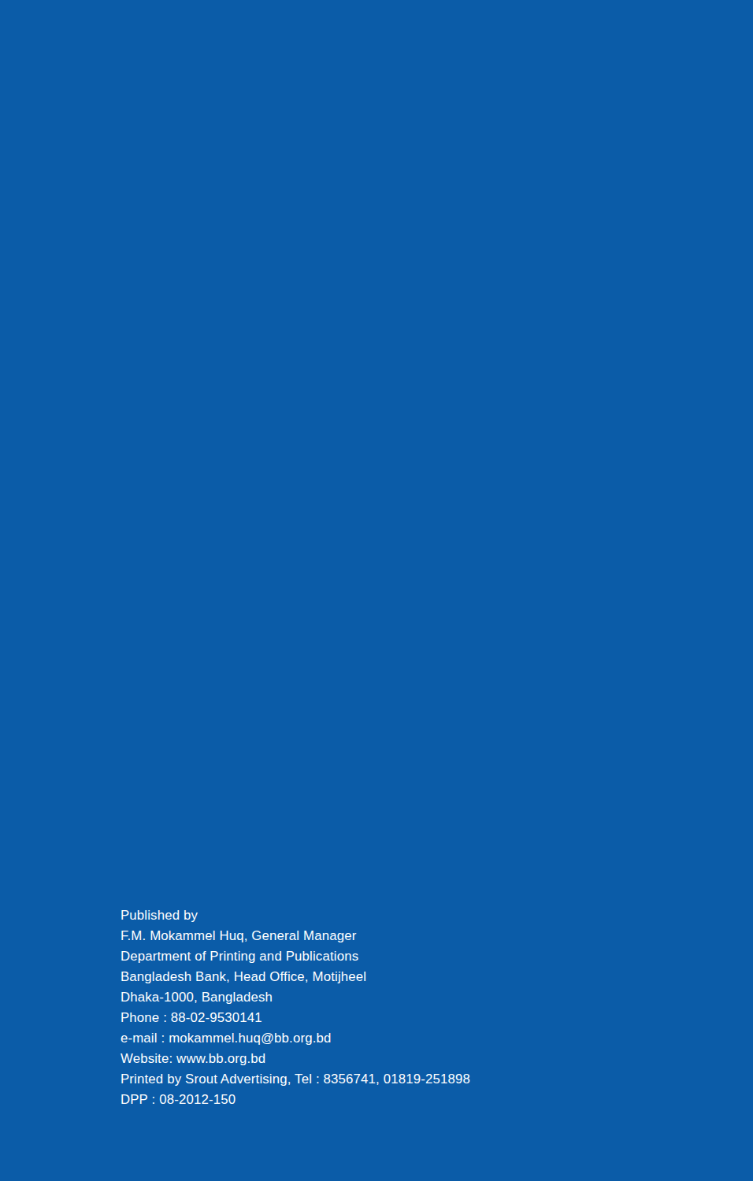Published by
F.M. Mokammel Huq, General Manager
Department of Printing and Publications
Bangladesh Bank, Head Office, Motijheel
Dhaka-1000, Bangladesh
Phone : 88-02-9530141
e-mail : mokammel.huq@bb.org.bd
Website: www.bb.org.bd
Printed by Srout Advertising, Tel : 8356741, 01819-251898
DPP : 08-2012-150